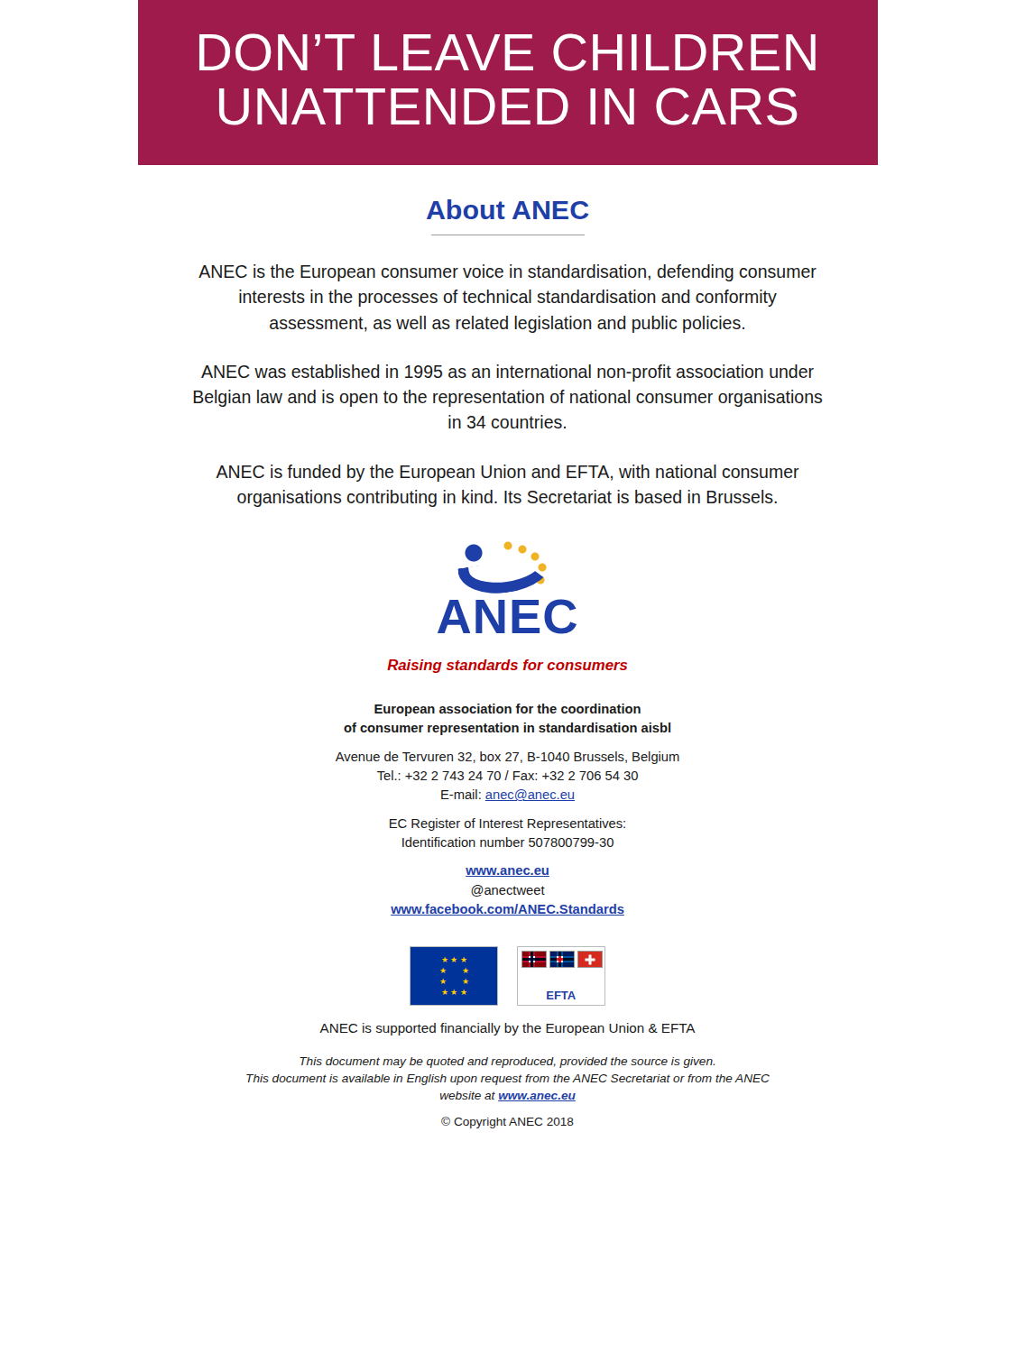DON’T LEAVE CHILDREN UNATTENDED IN CARS
About ANEC
ANEC is the European consumer voice in standardisation, defending consumer interests in the processes of technical standardisation and conformity assessment, as well as related legislation and public policies.
ANEC was established in 1995 as an international non-profit association under Belgian law and is open to the representation of national consumer organisations in 34 countries.
ANEC is funded by the European Union and EFTA, with national consumer organisations contributing in kind. Its Secretariat is based in Brussels.
ANEC
Raising standards for consumers
European association for the coordination
of consumer representation in standardisation aisbl
Avenue de Tervuren 32, box 27, B-1040 Brussels, Belgium
Tel.: +32 2 743 24 70 / Fax: +32 2 706 54 30
E-mail: anec@anec.eu
EC Register of Interest Representatives:
Identification number 507800799-30
www.anec.eu
@anectweet
www.facebook.com/ANEC.Standards
EFTA
ANEC is supported financially by the European Union & EFTA
This document may be quoted and reproduced, provided the source is given.
This document is available in English upon request from the ANEC Secretariat or from the ANEC
website at www.anec.eu
© Copyright ANEC 2018